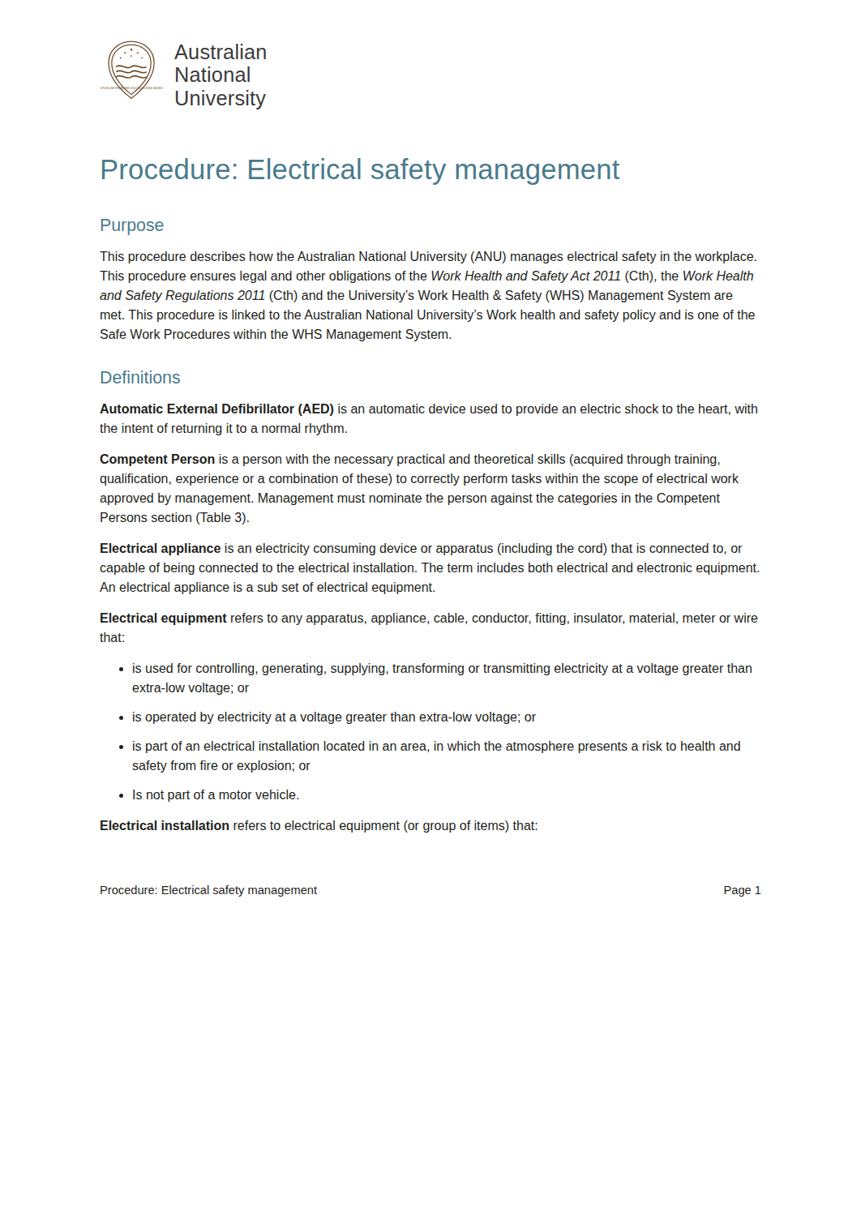NATURAM PRIMUM COGNOSCERE RERUM
Australian
National
University
Procedure: Electrical safety management
Purpose
This procedure describes how the Australian National University (ANU) manages electrical safety in the workplace. This procedure ensures legal and other obligations of the Work Health and Safety Act 2011 (Cth), the Work Health and Safety Regulations 2011 (Cth) and the University’s Work Health & Safety (WHS) Management System are met. This procedure is linked to the Australian National University’s Work health and safety policy and is one of the Safe Work Procedures within the WHS Management System.
Definitions
Automatic External Defibrillator (AED) is an automatic device used to provide an electric shock to the heart, with the intent of returning it to a normal rhythm.
Competent Person is a person with the necessary practical and theoretical skills (acquired through training, qualification, experience or a combination of these) to correctly perform tasks within the scope of electrical work approved by management. Management must nominate the person against the categories in the Competent Persons section (Table 3).
Electrical appliance is an electricity consuming device or apparatus (including the cord) that is connected to, or capable of being connected to the electrical installation. The term includes both electrical and electronic equipment. An electrical appliance is a sub set of electrical equipment.
Electrical equipment refers to any apparatus, appliance, cable, conductor, fitting, insulator, material, meter or wire that:
is used for controlling, generating, supplying, transforming or transmitting electricity at a voltage greater than extra-low voltage; or
is operated by electricity at a voltage greater than extra-low voltage; or
is part of an electrical installation located in an area, in which the atmosphere presents a risk to health and safety from fire or explosion; or
Is not part of a motor vehicle.
Electrical installation refers to electrical equipment (or group of items) that:
Procedure: Electrical safety management Page 1